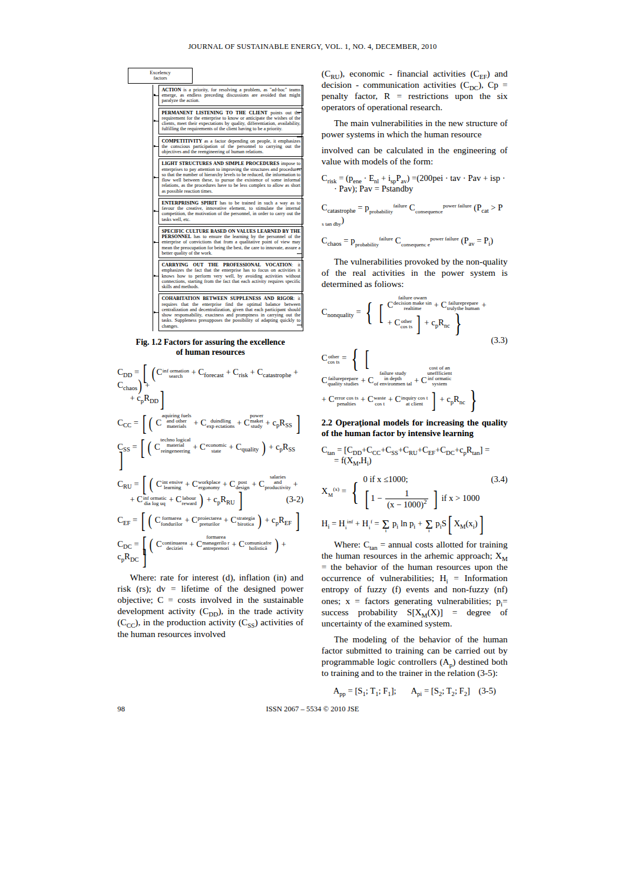JOURNAL OF SUSTAINABLE ENERGY, VOL. 1, NO. 4, DECEMBER, 2010
Excelency
factors
ACTION is a priority, for resolving a problem, as "ad-hoc" teams emerge, as endless preceding discussions are avoided that might paralyze the action.
PERMANENT LISTENING TO THE CLIENT points out the requirement for the enterprise to know or anticipate the wishes of the clients, meet their expectations by quality, differentiation, availability, fulfilling the requirements of the client having to be a priority.
COMPETITIVITY as a factor depending on people, it emphasizes the conscious participation of the personnel to carrying out the objectives and the reengineering of human relations.
LIGHT STRUCTURES AND SIMPLE PROCEDURES impose to enterprises to pay attention to improving the structures and procedures so that the number of hierarchy levels to be reduced, the information to flow well between these, to pursue the existence of some informal relations, as the procedures have to be less complex to allow as short as possible reaction times.
ENTERPRISING SPIRIT has to be trained in such a way as to favour the creative, innovative element, to stimulate the internal competition, the motivation of the personnel, in order to carry out the tasks well, etc.
SPECIFIC CULTURE BASED ON VALUES LEARNED BY THE PERSONNEL has to ensure the learning by the personnel of the enterprise of convictions that from a qualitative point of view may mean the preocupation for being the best, the care to innovate, assure a better quality of the work.
CARRYING OUT THE PROFESSIONAL VOCATION: it emphasizes the fact that the enterprise has to focus on activities it knows how to perform very well, by avoiding activities without connections, starting from the fact that each activity requires specific skills and methods.
COHABITATION BETWEEN SUPPLENESS AND RIGOR: it requires that the enterprise find the optimal balance between centralization and decentralization, given that each participant should show responsability, exactness and promptness in carrying out the tasks. Suppleness presupposes the possibility of adapting quickly to changes.
Fig. 1.2 Factors for assuring the excellence
of human resources
CDD = [ (Cinf ormation
search + Cforecast + Crisk + Ccatastrophe + Cchaos) +
+ cpRDD]
CCC = [( Caquiring fuels
and other
materials + Cduindling
exp ectations + Cpower
maket
study + cpRSS ]
CSS = [( Ctechno logical
material
reingeneering + Ceconomic
state + Cquality ) + cpRSS ]
CRU = [( Cint ensive
learning + Cworkplace
ergonomy + Cpost
design + Csalaries
and
productivity +
+ Cinf ormatic
dia log uq + Clabour
reward ) + cpRRU ] (3-2)
CEF = [( Cformarea
fondurilor + Cproiectarea
preturilor + Cstrategia
birotica ) + cpREF ]
CDC = [( Ccontinuarea
deciziei + Cformarea
managerilo r
antreprenori + Ccomunicafre
holistică ) + cpRDC ]
Where: rate for interest (d), inflation (in) and risk (rs); dv = lifetime of the designed power objective; C = costs involved in the sustainable development activity (CDD), in the trade activity (CCC), in the production activity (CSS) activities of the human resources involved
(CRU), economic - financial activities (CEF) and decision - communication activities (CDC), Cp = penalty factor, R = restrictions upon the six operators of operational research.
The main vulnerabilities in the new structure of power systems in which the human resource
involved can be calculated in the engineering of value with models of the form:
Crisk = (pene · Enl + ispPav) =(200pei · tav · Pav + isp ·
· Pav); Pav = Pstandby
Ccatastrophe = pprobability failure Cconsequence power failure (Pcat > Ps tan dby)
Cchaos = pprobability failure Cconsequenc e power failure (Pav = Pi)
The vulnerabilities provoked by the non-quality of the real activities in the power system is determined as foliows:
Cnonquality = { [ Cfailure owarn
decision make sin
realtime + Cfailureprepare
trulythe human + + Cother
cos ts ] + cpRnc }
(3.3)
Cother
cos ts = { [ Cfailureprepare
quality studies + Cfailure study
in depth
of environmen tal + Ccost of an
uneffficient
inf ormatic
system + Cerror cos ts
penalties + Cwaste
cos t + Cinquiry cos t
at client ] + cpRnc }
2.2 Operaţional models for increasing the quality of the human factor by intensive learning
Ctan = [CDD+CCC+CSS+CRU+CEF+CDC+cpRtan] =
= f(XM,Hi)
XM(x) = { 0 if x ≤1000; [1 − 1(x − 1000)2 ] if x > 1000 (3.4)
Hi = Hiinf + Hif = Σi pi ln pi + Σi piS[XM(xi)]
Where: Ctan = annual costs allotted for training the human resources in the arhemic approach; XM = the behavior of the human resources upon the occurrence of vulnerabilities; Hi = Information entropy of fuzzy (f) events and non-fuzzy (nf) ones; x = factors generating vulnerabilities; pi= success probability S[XM(X)] = degree of uncertainty of the examined system.
The modeling of the behavior of the human factor submitted to training can be carried out by programmable logic controllers (Ap) destined both to training and to the trainer in the relation (3-5):
App = [S1; T1; F1]; Api = [S2; T2; F2] (3-5)
98
ISSN 2067 – 5534 © 2010 JSE